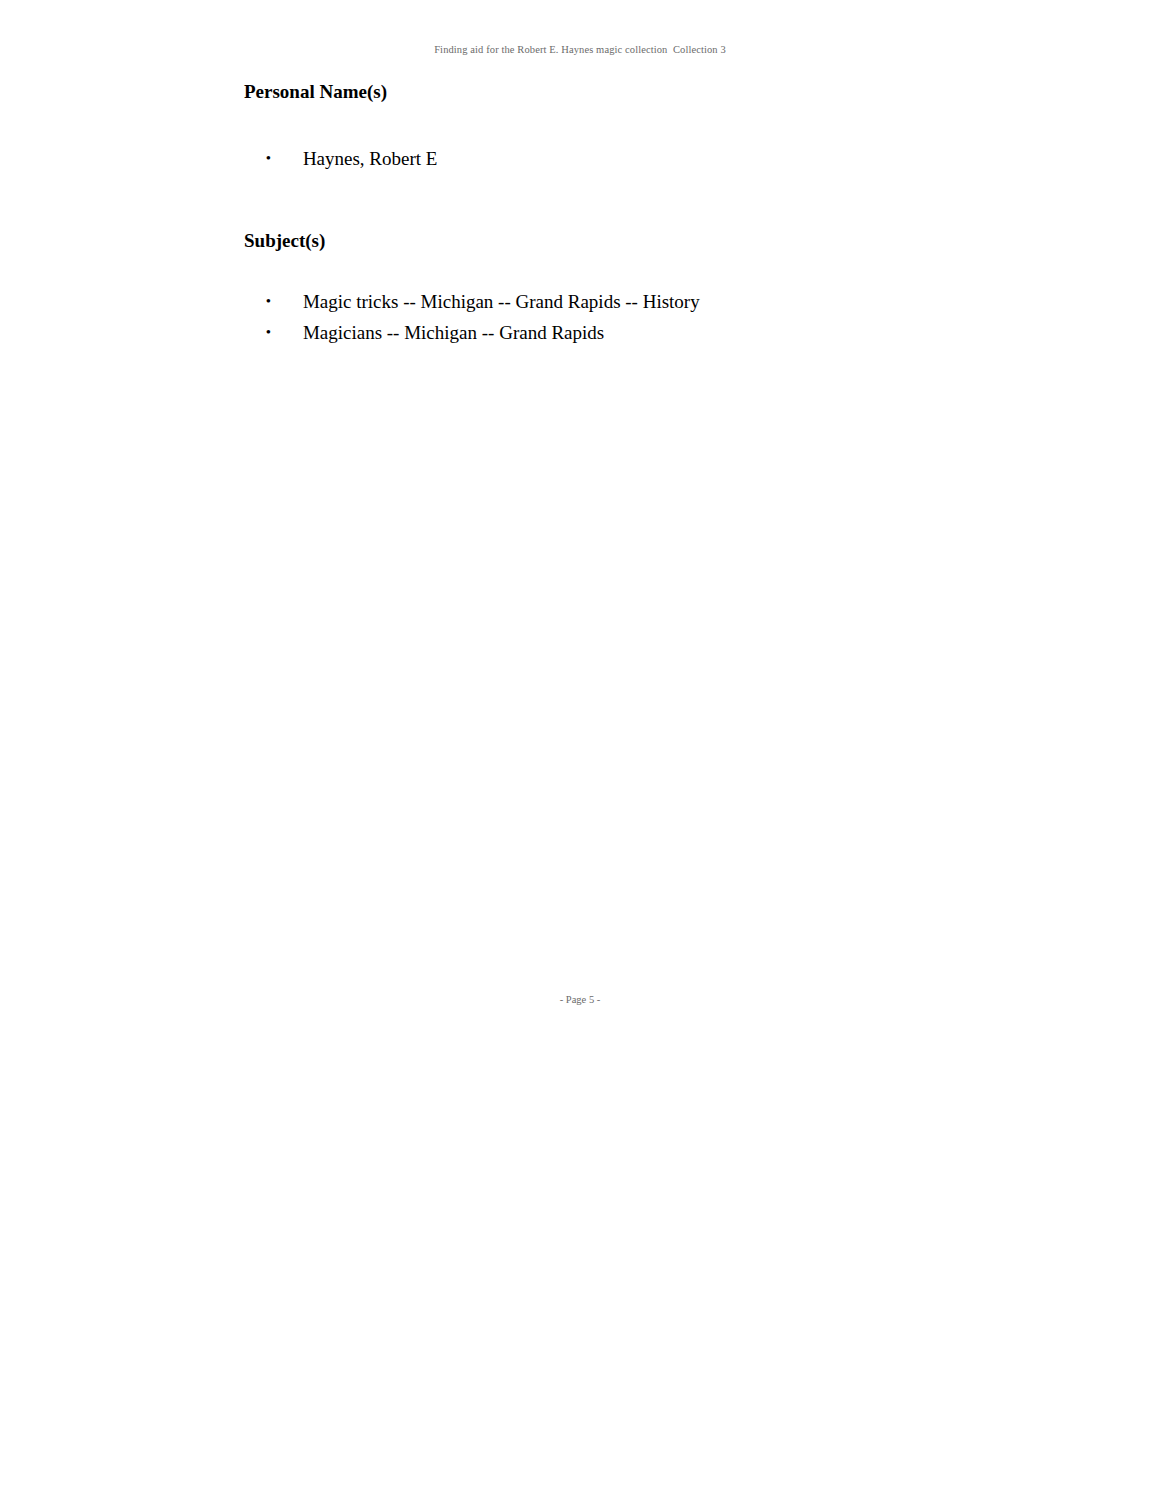Finding aid for the Robert E. Haynes magic collection Collection 3
Personal Name(s)
Haynes, Robert E
Subject(s)
Magic tricks -- Michigan -- Grand Rapids -- History
Magicians -- Michigan -- Grand Rapids
- Page 5 -